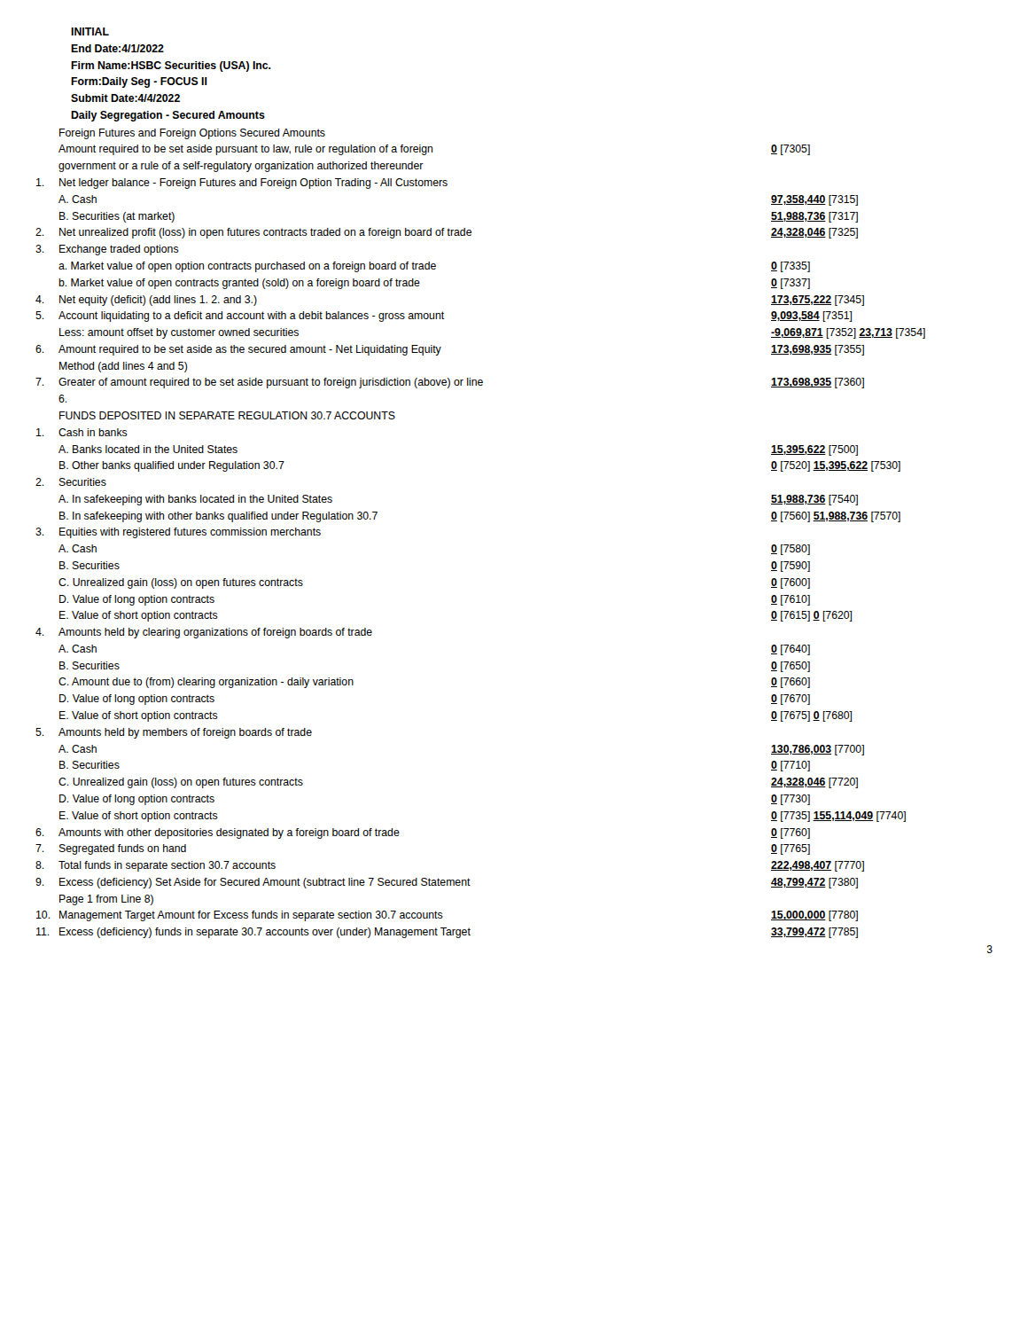INITIAL
End Date:4/1/2022
Firm Name:HSBC Securities (USA) Inc.
Form:Daily Seg - FOCUS II
Submit Date:4/4/2022
Daily Segregation - Secured Amounts
| | Foreign Futures and Foreign Options Secured Amounts | |
| | Amount required to be set aside pursuant to law, rule or regulation of a foreign | 0 [7305] |
| | government or a rule of a self-regulatory organization authorized thereunder | |
| 1. | Net ledger balance - Foreign Futures and Foreign Option Trading - All Customers | |
| | A. Cash | 97,358,440 [7315] |
| | B. Securities (at market) | 51,988,736 [7317] |
| 2. | Net unrealized profit (loss) in open futures contracts traded on a foreign board of trade | 24,328,046 [7325] |
| 3. | Exchange traded options | |
| | a. Market value of open option contracts purchased on a foreign board of trade | 0 [7335] |
| | b. Market value of open contracts granted (sold) on a foreign board of trade | 0 [7337] |
| 4. | Net equity (deficit) (add lines 1. 2. and 3.) | 173,675,222 [7345] |
| 5. | Account liquidating to a deficit and account with a debit balances - gross amount | 9,093,584 [7351] |
| | Less: amount offset by customer owned securities | -9,069,871 [7352] 23,713 [7354] |
| 6. | Amount required to be set aside as the secured amount - Net Liquidating Equity | 173,698,935 [7355] |
| | Method (add lines 4 and 5) | |
| 7. | Greater of amount required to be set aside pursuant to foreign jurisdiction (above) or line | 173,698,935 [7360] |
| | 6. | |
| | FUNDS DEPOSITED IN SEPARATE REGULATION 30.7 ACCOUNTS | |
| 1. | Cash in banks | |
| | A. Banks located in the United States | 15,395,622 [7500] |
| | B. Other banks qualified under Regulation 30.7 | 0 [7520] 15,395,622 [7530] |
| 2. | Securities | |
| | A. In safekeeping with banks located in the United States | 51,988,736 [7540] |
| | B. In safekeeping with other banks qualified under Regulation 30.7 | 0 [7560] 51,988,736 [7570] |
| 3. | Equities with registered futures commission merchants | |
| | A. Cash | 0 [7580] |
| | B. Securities | 0 [7590] |
| | C. Unrealized gain (loss) on open futures contracts | 0 [7600] |
| | D. Value of long option contracts | 0 [7610] |
| | E. Value of short option contracts | 0 [7615] 0 [7620] |
| 4. | Amounts held by clearing organizations of foreign boards of trade | |
| | A. Cash | 0 [7640] |
| | B. Securities | 0 [7650] |
| | C. Amount due to (from) clearing organization - daily variation | 0 [7660] |
| | D. Value of long option contracts | 0 [7670] |
| | E. Value of short option contracts | 0 [7675] 0 [7680] |
| 5. | Amounts held by members of foreign boards of trade | |
| | A. Cash | 130,786,003 [7700] |
| | B. Securities | 0 [7710] |
| | C. Unrealized gain (loss) on open futures contracts | 24,328,046 [7720] |
| | D. Value of long option contracts | 0 [7730] |
| | E. Value of short option contracts | 0 [7735] 155,114,049 [7740] |
| 6. | Amounts with other depositories designated by a foreign board of trade | 0 [7760] |
| 7. | Segregated funds on hand | 0 [7765] |
| 8. | Total funds in separate section 30.7 accounts | 222,498,407 [7770] |
| 9. | Excess (deficiency) Set Aside for Secured Amount (subtract line 7 Secured Statement | 48,799,472 [7380] |
| | Page 1 from Line 8) | |
| 10. | Management Target Amount for Excess funds in separate section 30.7 accounts | 15,000,000 [7780] |
| 11. | Excess (deficiency) funds in separate 30.7 accounts over (under) Management Target | 33,799,472 [7785] |
3